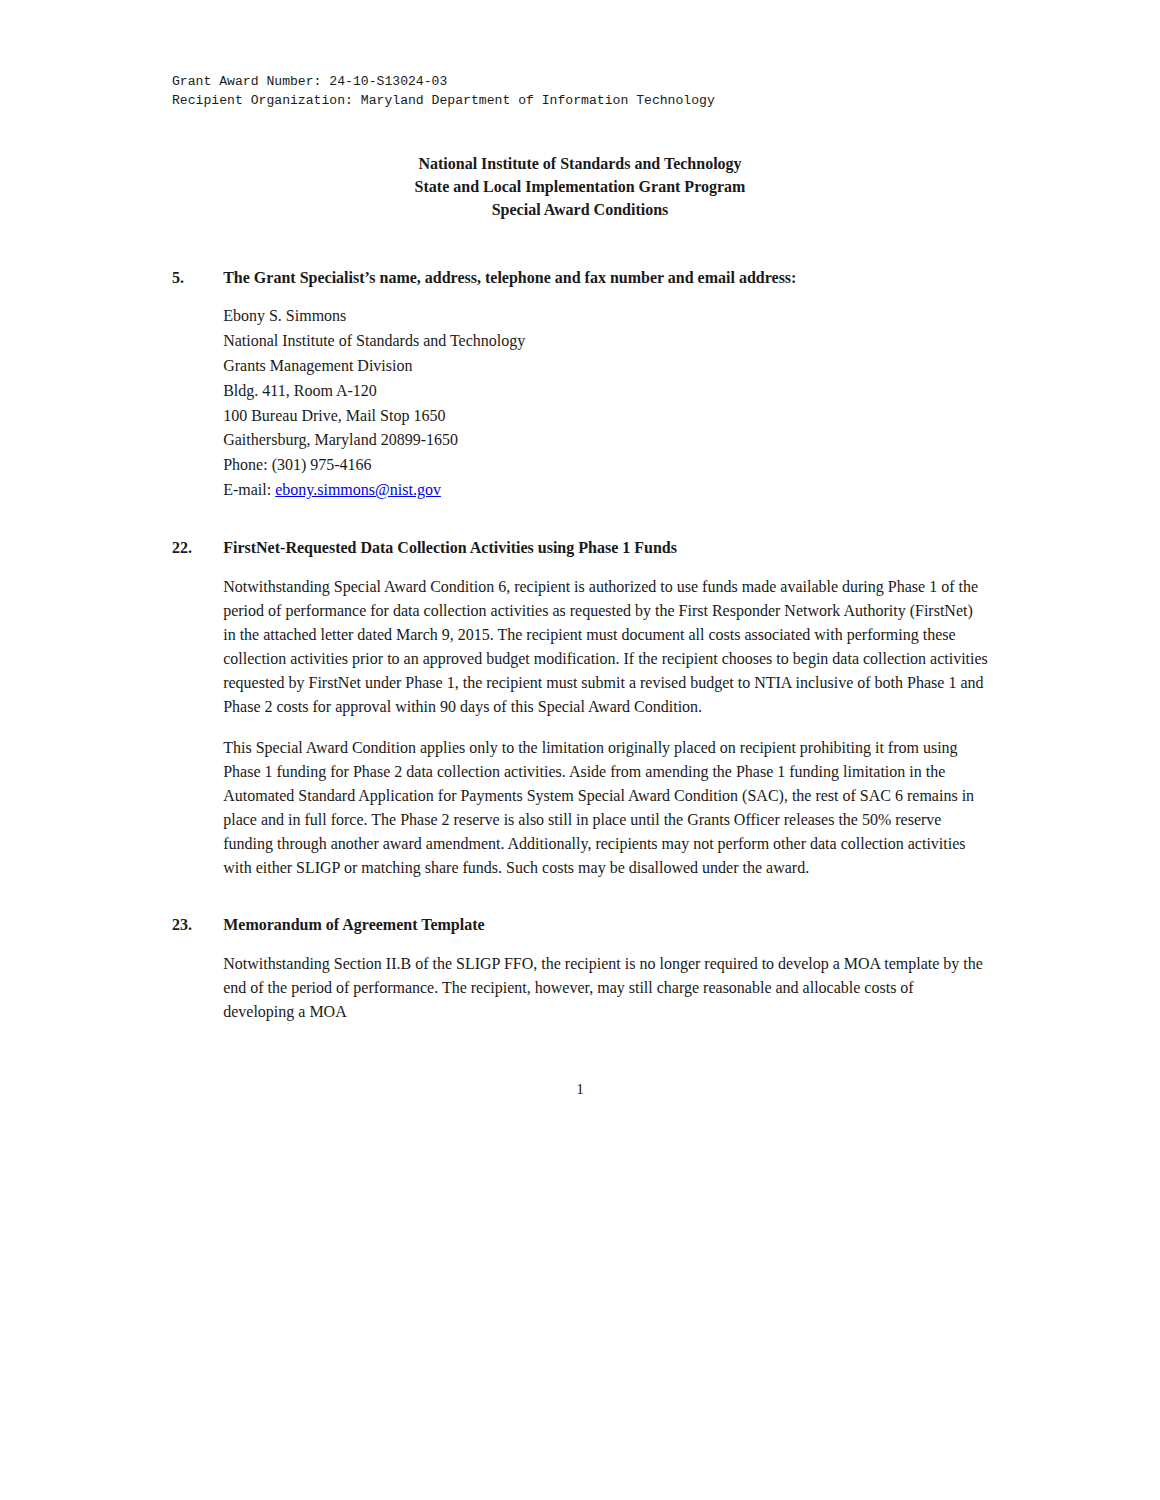Grant Award Number: 24-10-S13024-03
Recipient Organization: Maryland Department of Information Technology
National Institute of Standards and Technology
State and Local Implementation Grant Program
Special Award Conditions
5. The Grant Specialist’s name, address, telephone and fax number and email address:
Ebony S. Simmons National Institute of Standards and Technology Grants Management Division Bldg. 411, Room A-120 100 Bureau Drive, Mail Stop 1650 Gaithersburg, Maryland 20899-1650 Phone: (301) 975-4166 E-mail: ebony.simmons@nist.gov
22. FirstNet-Requested Data Collection Activities using Phase 1 Funds
Notwithstanding Special Award Condition 6, recipient is authorized to use funds made available during Phase 1 of the period of performance for data collection activities as requested by the First Responder Network Authority (FirstNet) in the attached letter dated March 9, 2015. The recipient must document all costs associated with performing these collection activities prior to an approved budget modification. If the recipient chooses to begin data collection activities requested by FirstNet under Phase 1, the recipient must submit a revised budget to NTIA inclusive of both Phase 1 and Phase 2 costs for approval within 90 days of this Special Award Condition.
This Special Award Condition applies only to the limitation originally placed on recipient prohibiting it from using Phase 1 funding for Phase 2 data collection activities. Aside from amending the Phase 1 funding limitation in the Automated Standard Application for Payments System Special Award Condition (SAC), the rest of SAC 6 remains in place and in full force. The Phase 2 reserve is also still in place until the Grants Officer releases the 50% reserve funding through another award amendment. Additionally, recipients may not perform other data collection activities with either SLIGP or matching share funds. Such costs may be disallowed under the award.
23. Memorandum of Agreement Template
Notwithstanding Section II.B of the SLIGP FFO, the recipient is no longer required to develop a MOA template by the end of the period of performance. The recipient, however, may still charge reasonable and allocable costs of developing a MOA
1